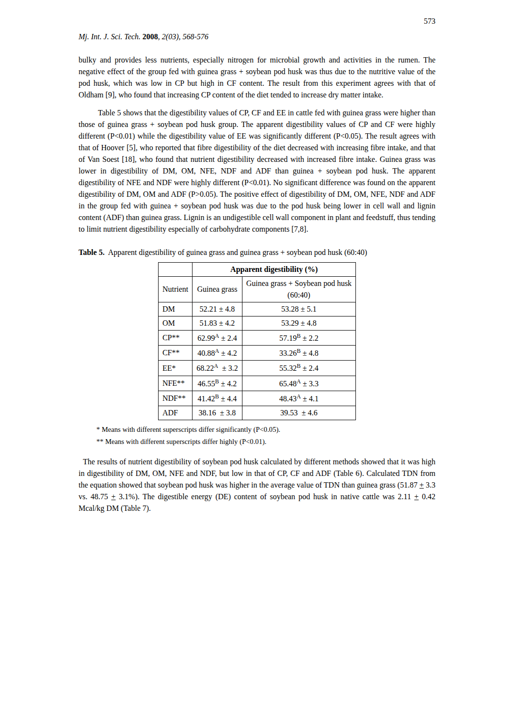573
Mj. Int. J. Sci. Tech. 2008, 2(03), 568-576
bulky and provides less nutrients, especially nitrogen for microbial growth and activities in the rumen. The negative effect of the group fed with guinea grass + soybean pod husk was thus due to the nutritive value of the pod husk, which was low in CP but high in CF content. The result from this experiment agrees with that of Oldham [9], who found that increasing CP content of the diet tended to increase dry matter intake.
Table 5 shows that the digestibility values of CP, CF and EE in cattle fed with guinea grass were higher than those of guinea grass + soybean pod husk group. The apparent digestibility values of CP and CF were highly different (P<0.01) while the digestibility value of EE was significantly different (P<0.05). The result agrees with that of Hoover [5], who reported that fibre digestibility of the diet decreased with increasing fibre intake, and that of Van Soest [18], who found that nutrient digestibility decreased with increased fibre intake. Guinea grass was lower in digestibility of DM, OM, NFE, NDF and ADF than guinea + soybean pod husk. The apparent digestibility of NFE and NDF were highly different (P<0.01). No significant difference was found on the apparent digestibility of DM, OM and ADF (P>0.05). The positive effect of digestibility of DM, OM, NFE, NDF and ADF in the group fed with guinea + soybean pod husk was due to the pod husk being lower in cell wall and lignin content (ADF) than guinea grass. Lignin is an undigestible cell wall component in plant and feedstuff, thus tending to limit nutrient digestibility especially of carbohydrate components [7,8].
Table 5. Apparent digestibility of guinea grass and guinea grass + soybean pod husk (60:40)
| | Apparent digestibility (%) |
| Nutrient | Guinea grass | Guinea grass + Soybean pod husk (60:40) |
| DM | 52.21 ± 4.8 | 53.28 ± 5.1 |
| OM | 51.83 ± 4.2 | 53.29 ± 4.8 |
| CP** | 62.99 A ± 2.4 | 57.19 B ± 2.2 |
| CF** | 40.88 A ± 4.2 | 33.26 B ± 4.8 |
| EE* | 68.22 A ± 3.2 | 55.32 B ± 2.4 |
| NFE** | 46.55 B ± 4.2 | 65.48 A ± 3.3 |
| NDF** | 41.42 B ± 4.4 | 48.43 A ± 4.1 |
| ADF | 38.16 ± 3.8 | 39.53 ± 4.6 |
* Means with different superscripts differ significantly (P<0.05).
** Means with different superscripts differ highly (P<0.01).
The results of nutrient digestibility of soybean pod husk calculated by different methods showed that it was high in digestibility of DM, OM, NFE and NDF, but low in that of CP, CF and ADF (Table 6). Calculated TDN from the equation showed that soybean pod husk was higher in the average value of TDN than guinea grass (51.87 + 3.3 vs. 48.75 + 3.1%). The digestible energy (DE) content of soybean pod husk in native cattle was 2.11 + 0.42 Mcal/kg DM (Table 7).